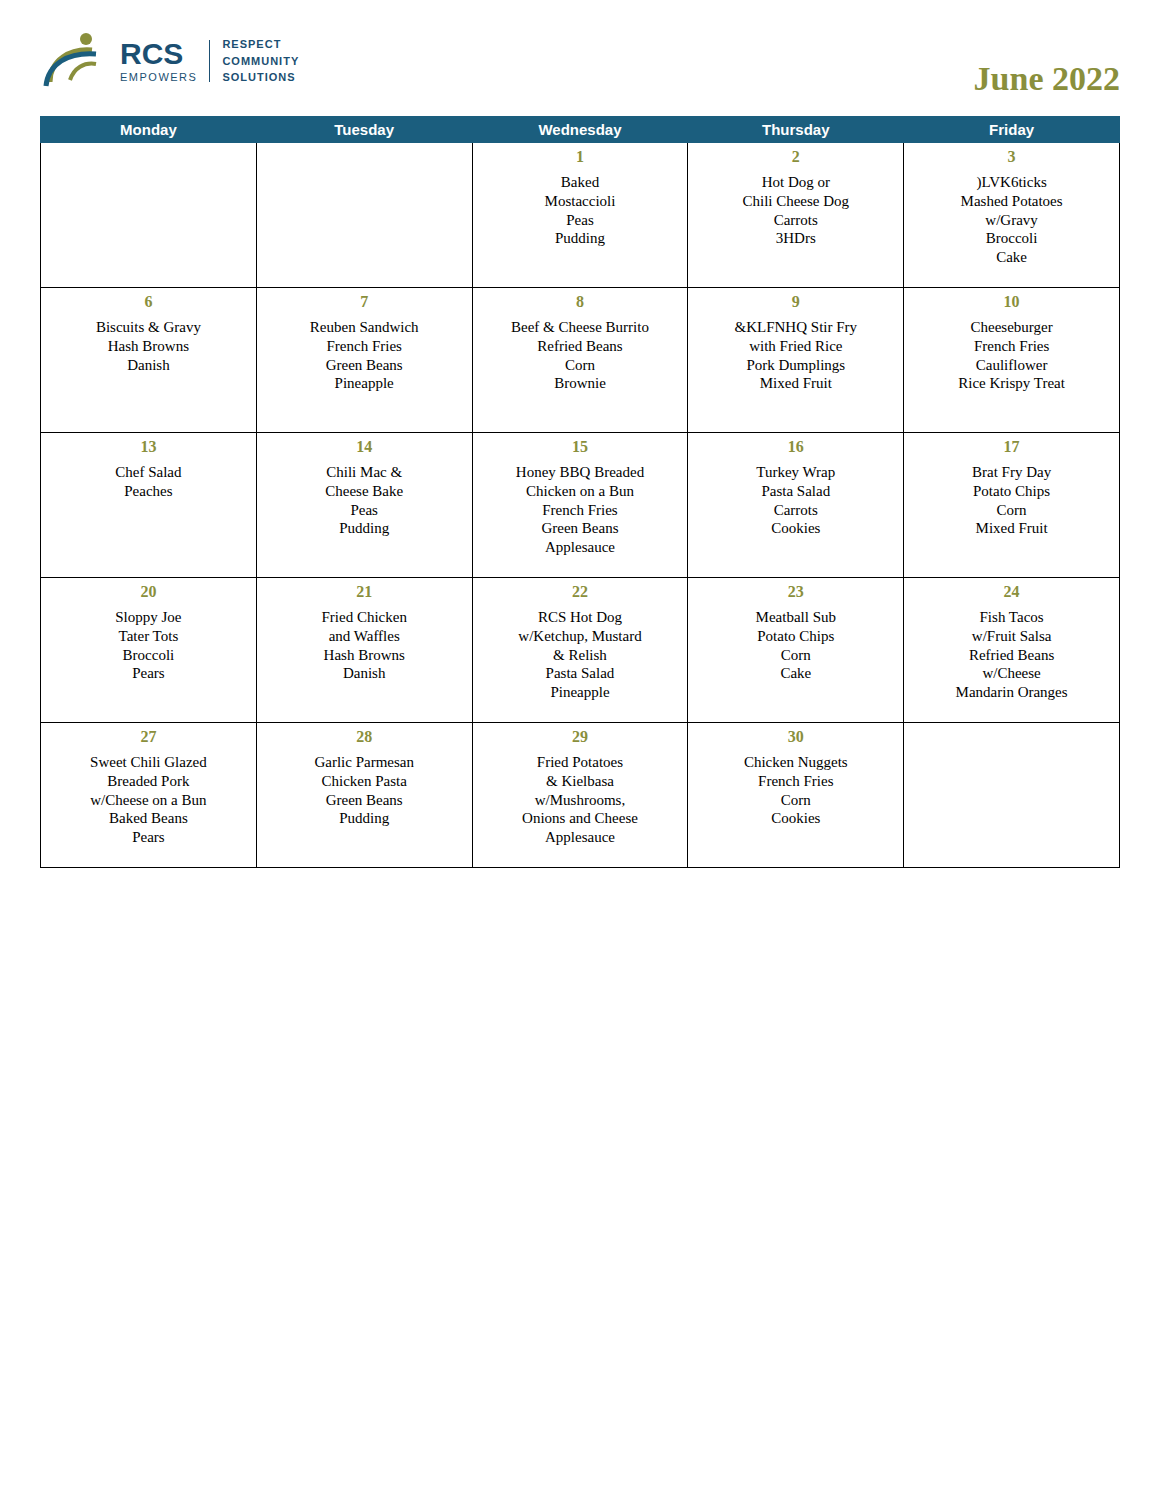RCS
EMPOWERS
RESPECT
COMMUNITY
SOLUTIONS
June 2022
| Monday | Tuesday | Wednesday | Thursday | Friday |
| --- | --- | --- | --- | --- |
| | | 1 Baked Mostaccioli Peas Pudding | 2 Hot Dog or Chili Cheese Dog Carrots 3HDrs | 3 )LVK6ticks Mashed Potatoes w/Gravy Broccoli Cake |
| 6 Biscuits & Gravy Hash Browns Danish | 7 Reuben Sandwich French Fries Green Beans Pineapple | 8 Beef & Cheese Burrito Refried Beans Corn Brownie | 9 &KLFNHQ Stir Fry with Fried Rice Pork Dumplings Mixed Fruit | 10 Cheeseburger French Fries Cauliflower Rice Krispy Treat |
| 13 Chef Salad Peaches | 14 Chili Mac & Cheese Bake Peas Pudding | 15 Honey BBQ Breaded Chicken on a Bun French Fries Green Beans Applesauce | 16 Turkey Wrap Pasta Salad Carrots Cookies | 17 Brat Fry Day Potato Chips Corn Mixed Fruit |
| 20 Sloppy Joe Tater Tots Broccoli Pears | 21 Fried Chicken and Waffles Hash Browns Danish | 22 RCS Hot Dog w/Ketchup, Mustard & Relish Pasta Salad Pineapple | 23 Meatball Sub Potato Chips Corn Cake | 24 Fish Tacos w/Fruit Salsa Refried Beans w/Cheese Mandarin Oranges |
| 27 Sweet Chili Glazed Breaded Pork w/Cheese on a Bun Baked Beans Pears | 28 Garlic Parmesan Chicken Pasta Green Beans Pudding | 29 Fried Potatoes & Kielbasa w/Mushrooms, Onions and Cheese Applesauce | 30 Chicken Nuggets French Fries Corn Cookies | |